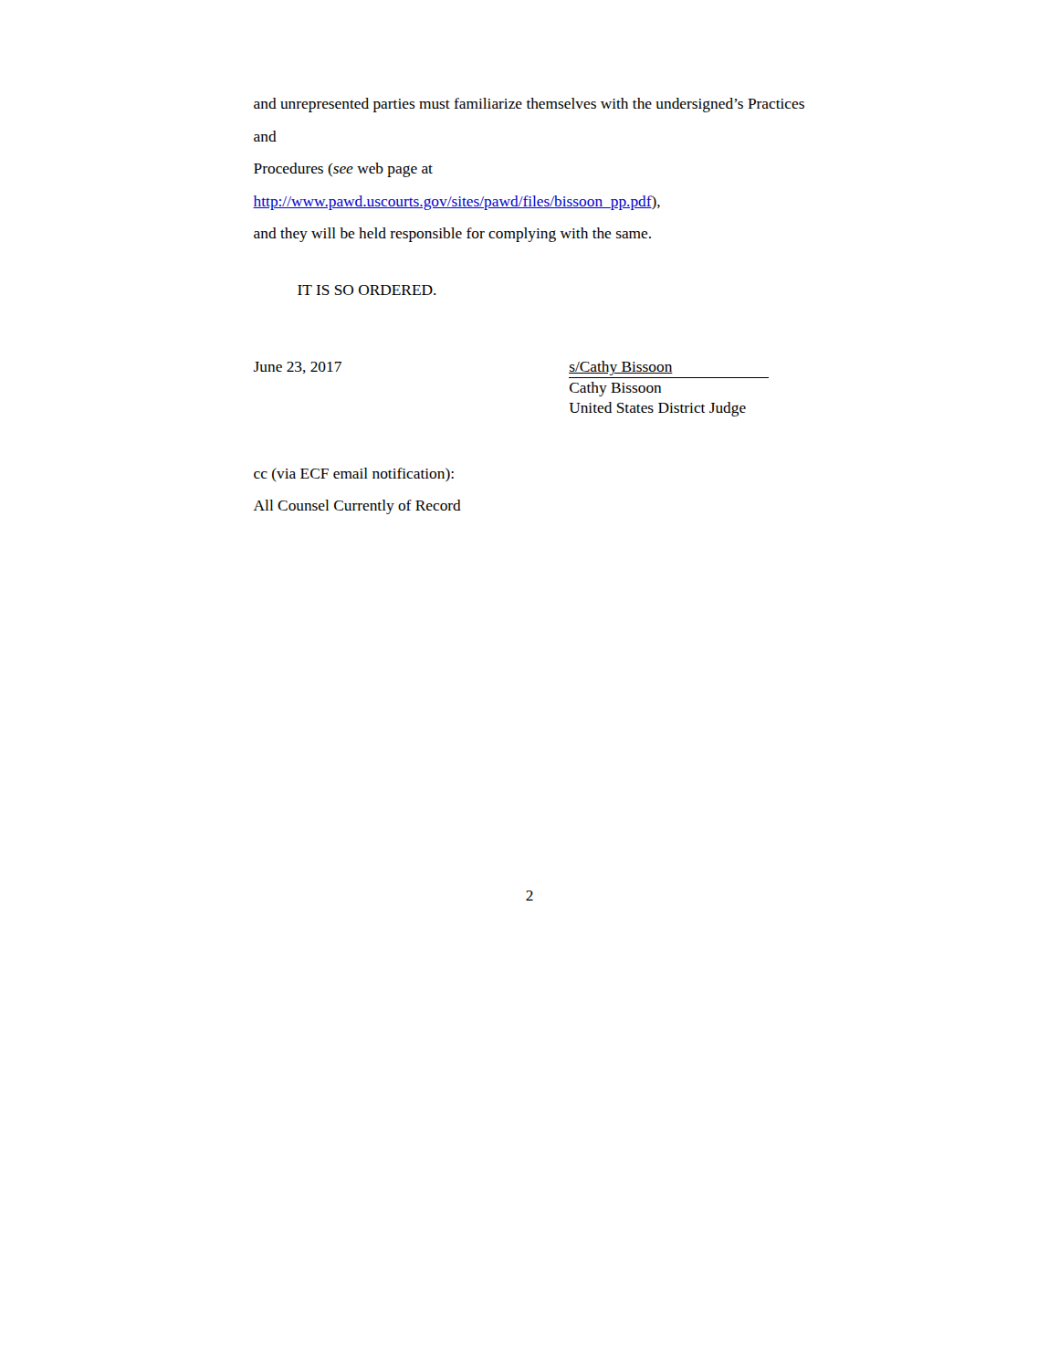and unrepresented parties must familiarize themselves with the undersigned’s Practices and
Procedures (see web page at http://www.pawd.uscourts.gov/sites/pawd/files/bissoon_pp.pdf),
and they will be held responsible for complying with the same.
IT IS SO ORDERED.
June 23, 2017
s/Cathy Bissoon
Cathy Bissoon
United States District Judge
cc (via ECF email notification):
All Counsel Currently of Record
2